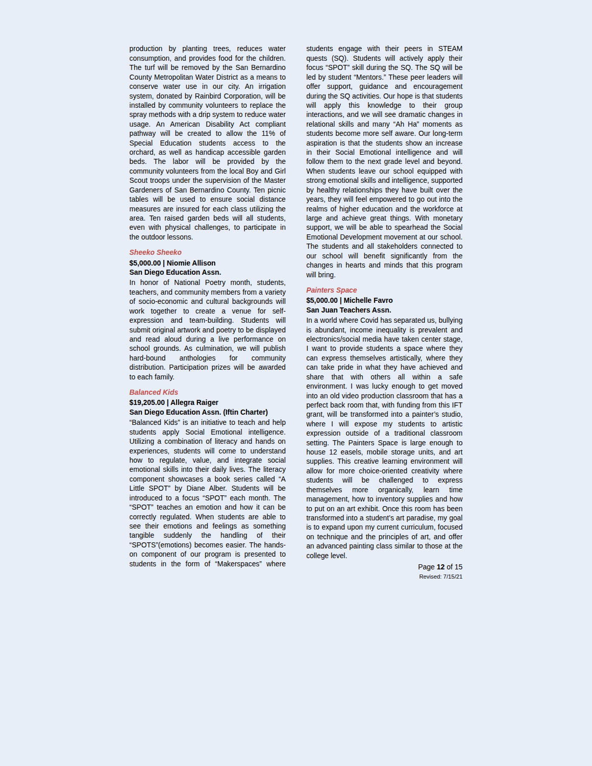production by planting trees, reduces water consumption, and provides food for the children. The turf will be removed by the San Bernardino County Metropolitan Water District as a means to conserve water use in our city. An irrigation system, donated by Rainbird Corporation, will be installed by community volunteers to replace the spray methods with a drip system to reduce water usage. An American Disability Act compliant pathway will be created to allow the 11% of Special Education students access to the orchard, as well as handicap accessible garden beds. The labor will be provided by the community volunteers from the local Boy and Girl Scout troops under the supervision of the Master Gardeners of San Bernardino County. Ten picnic tables will be used to ensure social distance measures are insured for each class utilizing the area. Ten raised garden beds will all students, even with physical challenges, to participate in the outdoor lessons.
Sheeko Sheeko
$5,000.00 | Niomie Allison
San Diego Education Assn.
In honor of National Poetry month, students, teachers, and community members from a variety of socio-economic and cultural backgrounds will work together to create a venue for self-expression and team-building. Students will submit original artwork and poetry to be displayed and read aloud during a live performance on school grounds. As culmination, we will publish hard-bound anthologies for community distribution. Participation prizes will be awarded to each family.
Balanced Kids
$19,205.00 | Allegra Raiger
San Diego Education Assn. (Iftin Charter)
“Balanced Kids” is an initiative to teach and help students apply Social Emotional intelligence. Utilizing a combination of literacy and hands on experiences, students will come to understand how to regulate, value, and integrate social emotional skills into their daily lives. The literacy component showcases a book series called “A Little SPOT” by Diane Alber. Students will be introduced to a focus “SPOT” each month. The “SPOT” teaches an emotion and how it can be correctly regulated. When students are able to see their emotions and feelings as something tangible suddenly the handling of their “SPOTS”(emotions) becomes easier. The hands-on component of our program is presented to students in the form of “Makerspaces” where students engage with their peers in STEAM quests (SQ). Students will actively apply their focus “SPOT” skill during the SQ. The SQ will be led by student “Mentors.” These peer leaders will offer support, guidance and encouragement during the SQ activities. Our hope is that students will apply this knowledge to their group interactions, and we will see dramatic changes in relational skills and many “Ah Ha” moments as students become more self aware. Our long-term aspiration is that the students show an increase in their Social Emotional intelligence and will follow them to the next grade level and beyond. When students leave our school equipped with strong emotional skills and intelligence, supported by healthy relationships they have built over the years, they will feel empowered to go out into the realms of higher education and the workforce at large and achieve great things. With monetary support, we will be able to spearhead the Social Emotional Development movement at our school. The students and all stakeholders connected to our school will benefit significantly from the changes in hearts and minds that this program will bring.
Painters Space
$5,000.00 | Michelle Favro
San Juan Teachers Assn.
In a world where Covid has separated us, bullying is abundant, income inequality is prevalent and electronics/social media have taken center stage, I want to provide students a space where they can express themselves artistically, where they can take pride in what they have achieved and share that with others all within a safe environment. I was lucky enough to get moved into an old video production classroom that has a perfect back room that, with funding from this IFT grant, will be transformed into a painter’s studio, where I will expose my students to artistic expression outside of a traditional classroom setting. The Painters Space is large enough to house 12 easels, mobile storage units, and art supplies. This creative learning environment will allow for more choice-oriented creativity where students will be challenged to express themselves more organically, learn time management, how to inventory supplies and how to put on an art exhibit. Once this room has been transformed into a student’s art paradise, my goal is to expand upon my current curriculum, focused on technique and the principles of art, and offer an advanced painting class similar to those at the college level.
Page 12 of 15
Revised: 7/15/21